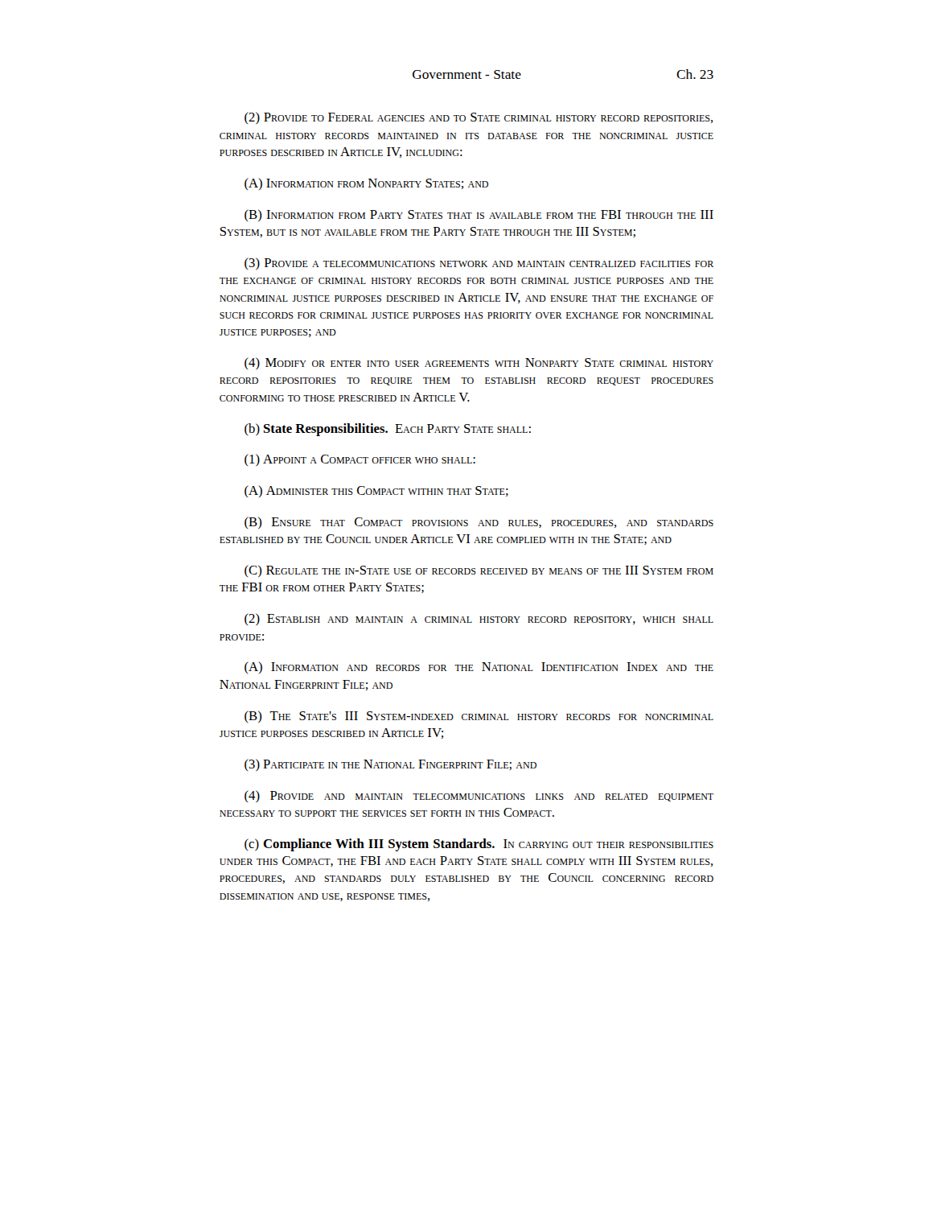Government - State Ch. 23
(2) Provide to Federal agencies and to State criminal history record repositories, criminal history records maintained in its database for the noncriminal justice purposes described in Article IV, including:
(A) Information from Nonparty States; and
(B) Information from Party States that is available from the FBI through the III System, but is not available from the Party State through the III System;
(3) Provide a telecommunications network and maintain centralized facilities for the exchange of criminal history records for both criminal justice purposes and the noncriminal justice purposes described in Article IV, and ensure that the exchange of such records for criminal justice purposes has priority over exchange for noncriminal justice purposes; and
(4) Modify or enter into user agreements with Nonparty State criminal history record repositories to require them to establish record request procedures conforming to those prescribed in Article V.
(b) State Responsibilities. Each Party State shall:
(1) Appoint a Compact officer who shall:
(A) Administer this Compact within that State;
(B) Ensure that Compact provisions and rules, procedures, and standards established by the Council under Article VI are complied with in the State; and
(C) Regulate the in-State use of records received by means of the III System from the FBI or from other Party States;
(2) Establish and maintain a criminal history record repository, which shall provide:
(A) Information and records for the National Identification Index and the National Fingerprint File; and
(B) The State's III System-indexed criminal history records for noncriminal justice purposes described in Article IV;
(3) Participate in the National Fingerprint File; and
(4) Provide and maintain telecommunications links and related equipment necessary to support the services set forth in this Compact.
(c) Compliance With III System Standards. In carrying out their responsibilities under this Compact, the FBI and each Party State shall comply with III System rules, procedures, and standards duly established by the Council concerning record dissemination and use, response times,